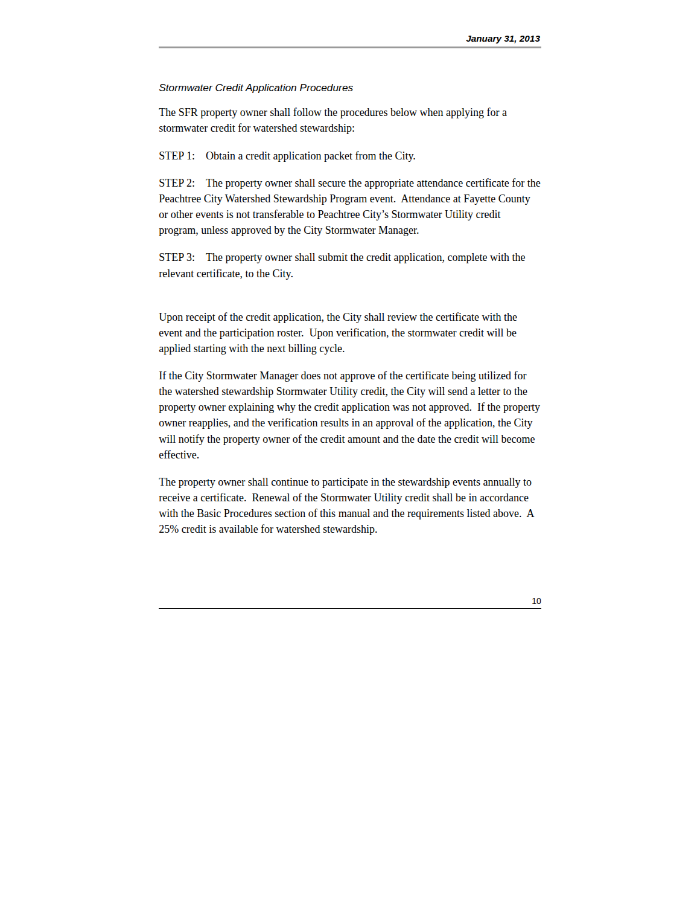January 31, 2013
Stormwater Credit Application Procedures
The SFR property owner shall follow the procedures below when applying for a stormwater credit for watershed stewardship:
STEP 1: Obtain a credit application packet from the City.
STEP 2: The property owner shall secure the appropriate attendance certificate for the Peachtree City Watershed Stewardship Program event. Attendance at Fayette County or other events is not transferable to Peachtree City’s Stormwater Utility credit program, unless approved by the City Stormwater Manager.
STEP 3: The property owner shall submit the credit application, complete with the relevant certificate, to the City.
Upon receipt of the credit application, the City shall review the certificate with the event and the participation roster. Upon verification, the stormwater credit will be applied starting with the next billing cycle.
If the City Stormwater Manager does not approve of the certificate being utilized for the watershed stewardship Stormwater Utility credit, the City will send a letter to the property owner explaining why the credit application was not approved. If the property owner reapplies, and the verification results in an approval of the application, the City will notify the property owner of the credit amount and the date the credit will become effective.
The property owner shall continue to participate in the stewardship events annually to receive a certificate. Renewal of the Stormwater Utility credit shall be in accordance with the Basic Procedures section of this manual and the requirements listed above. A 25% credit is available for watershed stewardship.
10